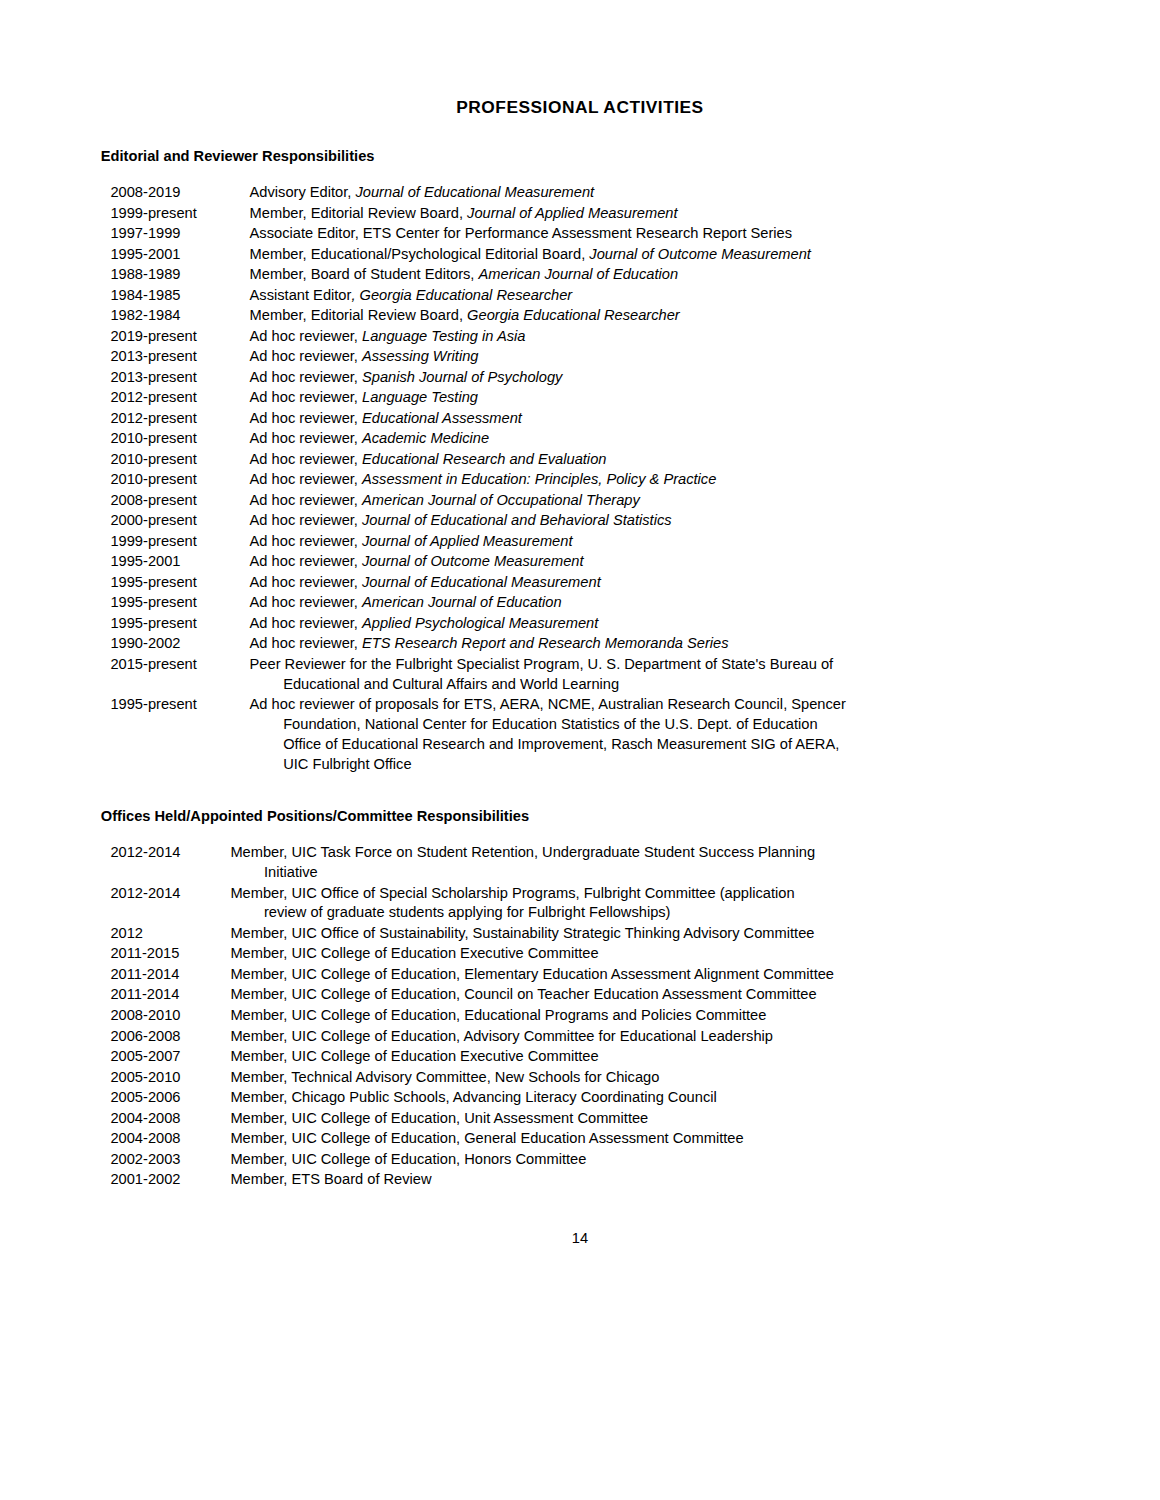PROFESSIONAL ACTIVITIES
Editorial and Reviewer Responsibilities
| 2008-2019 | Advisory Editor, Journal of Educational Measurement |
| 1999-present | Member, Editorial Review Board, Journal of Applied Measurement |
| 1997-1999 | Associate Editor, ETS Center for Performance Assessment Research Report Series |
| 1995-2001 | Member, Educational/Psychological Editorial Board, Journal of Outcome Measurement |
| 1988-1989 | Member, Board of Student Editors, American Journal of Education |
| 1984-1985 | Assistant Editor , Georgia Educational Researcher |
| 1982-1984 | Member, Editorial Review Board, Georgia Educational Researcher |
| 2019-present | Ad hoc reviewer, Language Testing in Asia |
| 2013-present | Ad hoc reviewer, Assessing Writing |
| 2013-present | Ad hoc reviewer, Spanish Journal of Psychology |
| 2012-present | Ad hoc reviewer, Language Testing |
| 2012-present | Ad hoc reviewer, Educational Assessment |
| 2010-present | Ad hoc reviewer, Academic Medicine |
| 2010-present | Ad hoc reviewer, Educational Research and Evaluation |
| 2010-present | Ad hoc reviewer, Assessment in Education: Principles, Policy & Practice |
| 2008-present | Ad hoc reviewer, American Journal of Occupational Therapy |
| 2000-present | Ad hoc reviewer, Journal of Educational and Behavioral Statistics |
| 1999-present | Ad hoc reviewer, Journal of Applied Measurement |
| 1995-2001 | Ad hoc reviewer, Journal of Outcome Measurement |
| 1995-present | Ad hoc reviewer, Journal of Educational Measurement |
| 1995-present | Ad hoc reviewer, American Journal of Education |
| 1995-present | Ad hoc reviewer, Applied Psychological Measurement |
| 1990-2002 | Ad hoc reviewer, ETS Research Report and Research Memoranda Series |
| 2015-present | Peer Reviewer for the Fulbright Specialist Program, U. S. Department of State's Bureau of Educational and Cultural Affairs and World Learning |
| 1995-present | Ad hoc reviewer of proposals for ETS, AERA, NCME, Australian Research Council, Spencer Foundation, National Center for Education Statistics of the U.S. Dept. of Education Office of Educational Research and Improvement, Rasch Measurement SIG of AERA, UIC Fulbright Office |
Offices Held/Appointed Positions/Committee Responsibilities
| 2012-2014 | Member, UIC Task Force on Student Retention, Undergraduate Student Success Planning Initiative |
| 2012-2014 | Member, UIC Office of Special Scholarship Programs, Fulbright Committee (application review of graduate students applying for Fulbright Fellowships) |
| 2012 | Member, UIC Office of Sustainability, Sustainability Strategic Thinking Advisory Committee |
| 2011-2015 | Member, UIC College of Education Executive Committee |
| 2011-2014 | Member, UIC College of Education, Elementary Education Assessment Alignment Committee |
| 2011-2014 | Member, UIC College of Education, Council on Teacher Education Assessment Committee |
| 2008-2010 | Member, UIC College of Education, Educational Programs and Policies Committee |
| 2006-2008 | Member, UIC College of Education, Advisory Committee for Educational Leadership |
| 2005-2007 | Member, UIC College of Education Executive Committee |
| 2005-2010 | Member, Technical Advisory Committee, New Schools for Chicago |
| 2005-2006 | Member, Chicago Public Schools, Advancing Literacy Coordinating Council |
| 2004-2008 | Member, UIC College of Education, Unit Assessment Committee |
| 2004-2008 | Member, UIC College of Education, General Education Assessment Committee |
| 2002-2003 | Member, UIC College of Education, Honors Committee |
| 2001-2002 | Member, ETS Board of Review |
14